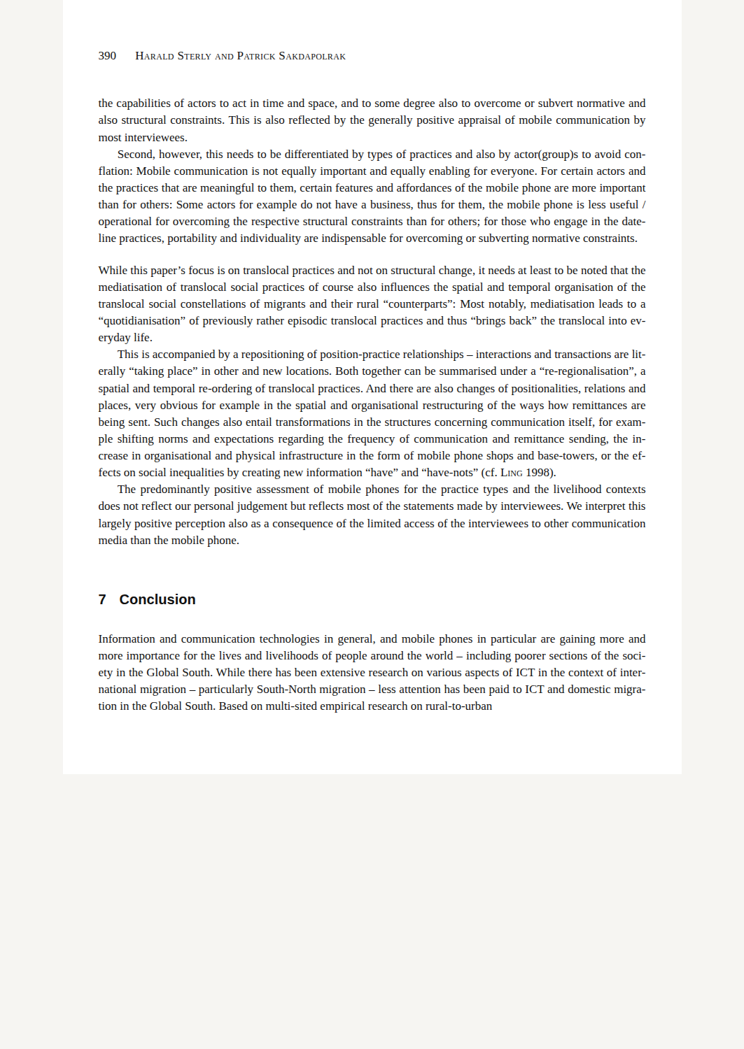390 Harald Sterly and Patrick Sakdapolrak
the capabilities of actors to act in time and space, and to some degree also to overcome or subvert normative and also structural constraints. This is also reflected by the generally positive appraisal of mobile communication by most interviewees.
Second, however, this needs to be differentiated by types of practices and also by actor(group)s to avoid conflation: Mobile communication is not equally important and equally enabling for everyone. For certain actors and the practices that are meaningful to them, certain features and affordances of the mobile phone are more important than for others: Some actors for example do not have a business, thus for them, the mobile phone is less useful / operational for overcoming the respective structural constraints than for others; for those who engage in the dateline practices, portability and individuality are indispensable for overcoming or subverting normative constraints.
While this paper’s focus is on translocal practices and not on structural change, it needs at least to be noted that the mediatisation of translocal social practices of course also influences the spatial and temporal organisation of the translocal social constellations of migrants and their rural “counterparts”: Most notably, mediatisation leads to a “quotidianisation” of previously rather episodic translocal practices and thus “brings back” the translocal into everyday life.
This is accompanied by a repositioning of position-practice relationships – interactions and transactions are literally “taking place” in other and new locations. Both together can be summarised under a “re-regionalisation”, a spatial and temporal re-ordering of translocal practices. And there are also changes of positionalities, relations and places, very obvious for example in the spatial and organisational restructuring of the ways how remittances are being sent. Such changes also entail transformations in the structures concerning communication itself, for example shifting norms and expectations regarding the frequency of communication and remittance sending, the increase in organisational and physical infrastructure in the form of mobile phone shops and base-towers, or the effects on social inequalities by creating new information “have” and “have-nots” (cf. Ling 1998).
The predominantly positive assessment of mobile phones for the practice types and the livelihood contexts does not reflect our personal judgement but reflects most of the statements made by interviewees. We interpret this largely positive perception also as a consequence of the limited access of the interviewees to other communication media than the mobile phone.
7 Conclusion
Information and communication technologies in general, and mobile phones in particular are gaining more and more importance for the lives and livelihoods of people around the world – including poorer sections of the society in the Global South. While there has been extensive research on various aspects of ICT in the context of international migration – particularly South-North migration – less attention has been paid to ICT and domestic migration in the Global South. Based on multi-sited empirical research on rural-to-urban